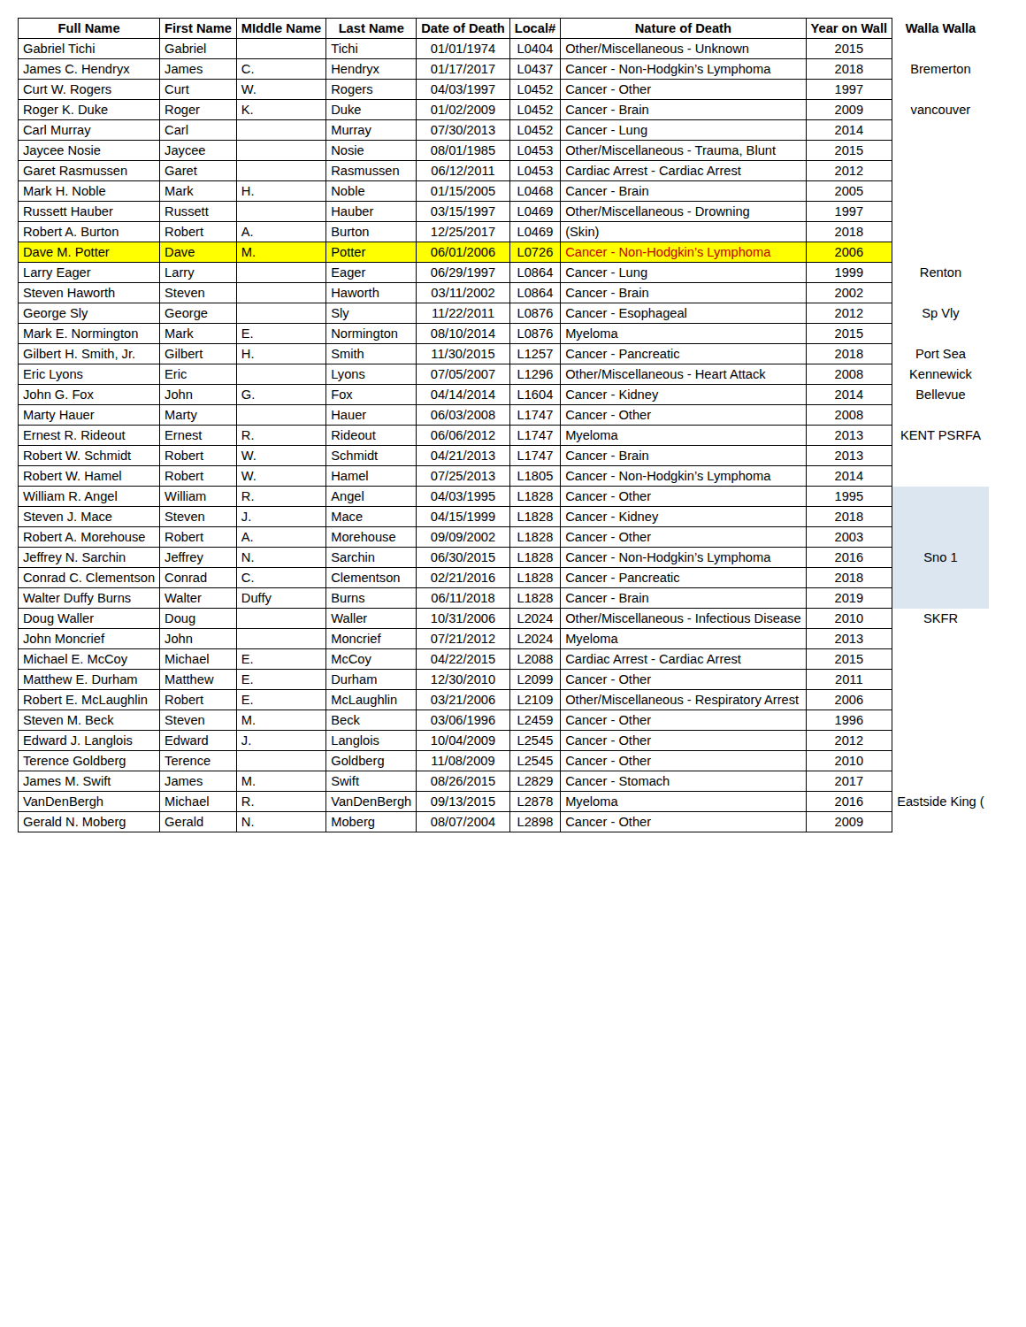| Full Name | First Name | MIddle Name | Last Name | Date of Death | Local# | Nature of Death | Year on Wall | Walla Walla |
| --- | --- | --- | --- | --- | --- | --- | --- | --- |
| Gabriel Tichi | Gabriel | | Tichi | 01/01/1974 | L0404 | Other/Miscellaneous - Unknown | 2015 | |
| James C. Hendryx | James | C. | Hendryx | 01/17/2017 | L0437 | Cancer - Non-Hodgkin’s Lymphoma | 2018 | Bremerton |
| Curt W. Rogers | Curt | W. | Rogers | 04/03/1997 | L0452 | Cancer - Other | 1997 | |
| Roger K. Duke | Roger | K. | Duke | 01/02/2009 | L0452 | Cancer - Brain | 2009 | vancouver |
| Carl Murray | Carl | | Murray | 07/30/2013 | L0452 | Cancer - Lung | 2014 | |
| Jaycee Nosie | Jaycee | | Nosie | 08/01/1985 | L0453 | Other/Miscellaneous - Trauma, Blunt | 2015 | |
| Garet Rasmussen | Garet | | Rasmussen | 06/12/2011 | L0453 | Cardiac Arrest - Cardiac Arrest | 2012 | |
| Mark H. Noble | Mark | H. | Noble | 01/15/2005 | L0468 | Cancer - Brain | 2005 | |
| Russett Hauber | Russett | | Hauber | 03/15/1997 | L0469 | Other/Miscellaneous - Drowning | 1997 | |
| Robert A. Burton | Robert | A. | Burton | 12/25/2017 | L0469 | (Skin) | 2018 | |
| Dave M. Potter | Dave | M. | Potter | 06/01/2006 | L0726 | Cancer - Non-Hodgkin’s Lymphoma | 2006 | |
| Larry Eager | Larry | | Eager | 06/29/1997 | L0864 | Cancer - Lung | 1999 | Renton |
| Steven Haworth | Steven | | Haworth | 03/11/2002 | L0864 | Cancer - Brain | 2002 | |
| George Sly | George | | Sly | 11/22/2011 | L0876 | Cancer - Esophageal | 2012 | Sp Vly |
| Mark E. Normington | Mark | E. | Normington | 08/10/2014 | L0876 | Myeloma | 2015 | |
| Gilbert H. Smith, Jr. | Gilbert | H. | Smith | 11/30/2015 | L1257 | Cancer - Pancreatic | 2018 | Port Sea |
| Eric Lyons | Eric | | Lyons | 07/05/2007 | L1296 | Other/Miscellaneous - Heart Attack | 2008 | Kennewick |
| John G. Fox | John | G. | Fox | 04/14/2014 | L1604 | Cancer - Kidney | 2014 | Bellevue |
| Marty Hauer | Marty | | Hauer | 06/03/2008 | L1747 | Cancer - Other | 2008 | |
| Ernest R. Rideout | Ernest | R. | Rideout | 06/06/2012 | L1747 | Myeloma | 2013 | KENT PSRFA |
| Robert W. Schmidt | Robert | W. | Schmidt | 04/21/2013 | L1747 | Cancer - Brain | 2013 | |
| Robert W. Hamel | Robert | W. | Hamel | 07/25/2013 | L1805 | Cancer - Non-Hodgkin’s Lymphoma | 2014 | |
| William R. Angel | William | R. | Angel | 04/03/1995 | L1828 | Cancer - Other | 1995 | |
| Steven J. Mace | Steven | J. | Mace | 04/15/1999 | L1828 | Cancer - Kidney | 2018 | |
| Robert A. Morehouse | Robert | A. | Morehouse | 09/09/2002 | L1828 | Cancer - Other | 2003 | |
| Jeffrey N. Sarchin | Jeffrey | N. | Sarchin | 06/30/2015 | L1828 | Cancer - Non-Hodgkin’s Lymphoma | 2016 | Sno 1 |
| Conrad C. Clementson | Conrad | C. | Clementson | 02/21/2016 | L1828 | Cancer - Pancreatic | 2018 | |
| Walter Duffy Burns | Walter | Duffy | Burns | 06/11/2018 | L1828 | Cancer - Brain | 2019 | |
| Doug Waller | Doug | | Waller | 10/31/2006 | L2024 | Other/Miscellaneous - Infectious Disease | 2010 | SKFR |
| John Moncrief | John | | Moncrief | 07/21/2012 | L2024 | Myeloma | 2013 | |
| Michael E. McCoy | Michael | E. | McCoy | 04/22/2015 | L2088 | Cardiac Arrest - Cardiac Arrest | 2015 | |
| Matthew E. Durham | Matthew | E. | Durham | 12/30/2010 | L2099 | Cancer - Other | 2011 | |
| Robert E. McLaughlin | Robert | E. | McLaughlin | 03/21/2006 | L2109 | Other/Miscellaneous - Respiratory Arrest | 2006 | |
| Steven M. Beck | Steven | M. | Beck | 03/06/1996 | L2459 | Cancer - Other | 1996 | |
| Edward J. Langlois | Edward | J. | Langlois | 10/04/2009 | L2545 | Cancer - Other | 2012 | |
| Terence Goldberg | Terence | | Goldberg | 11/08/2009 | L2545 | Cancer - Other | 2010 | |
| James M. Swift | James | M. | Swift | 08/26/2015 | L2829 | Cancer - Stomach | 2017 | |
| VanDenBergh | Michael | R. | VanDenBergh | 09/13/2015 | L2878 | Myeloma | 2016 | Eastside King ( |
| Gerald N. Moberg | Gerald | N. | Moberg | 08/07/2004 | L2898 | Cancer - Other | 2009 | |